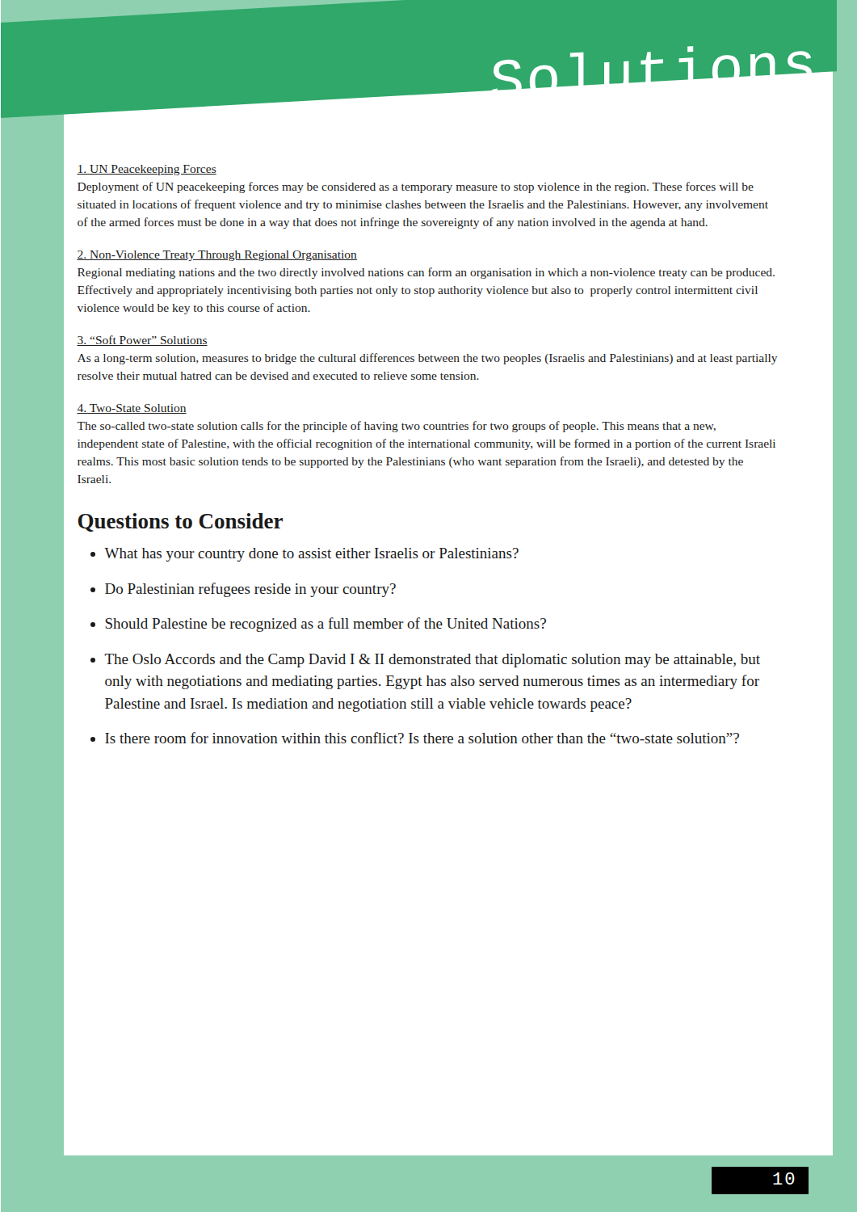Solutions
1. UN Peacekeeping Forces
Deployment of UN peacekeeping forces may be considered as a temporary measure to stop violence in the region. These forces will be situated in locations of frequent violence and try to minimise clashes between the Israelis and the Palestinians. However, any involvement of the armed forces must be done in a way that does not infringe the sovereignty of any nation involved in the agenda at hand.
2. Non-Violence Treaty Through Regional Organisation
Regional mediating nations and the two directly involved nations can form an organisation in which a non-violence treaty can be produced. Effectively and appropriately incentivising both parties not only to stop authority violence but also to properly control intermittent civil violence would be key to this course of action.
3. “Soft Power” Solutions
As a long-term solution, measures to bridge the cultural differences between the two peoples (Israelis and Palestinians) and at least partially resolve their mutual hatred can be devised and executed to relieve some tension.
4. Two-State Solution
The so-called two-state solution calls for the principle of having two countries for two groups of people. This means that a new, independent state of Palestine, with the official recognition of the international community, will be formed in a portion of the current Israeli realms. This most basic solution tends to be supported by the Palestinians (who want separation from the Israeli), and detested by the Israeli.
Questions to Consider
What has your country done to assist either Israelis or Palestinians?
Do Palestinian refugees reside in your country?
Should Palestine be recognized as a full member of the United Nations?
The Oslo Accords and the Camp David I & II demonstrated that diplomatic solution may be attainable, but only with negotiations and mediating parties. Egypt has also served numerous times as an intermediary for Palestine and Israel. Is mediation and negotiation still a viable vehicle towards peace?
Is there room for innovation within this conflict? Is there a solution other than the “two-state solution”?
10